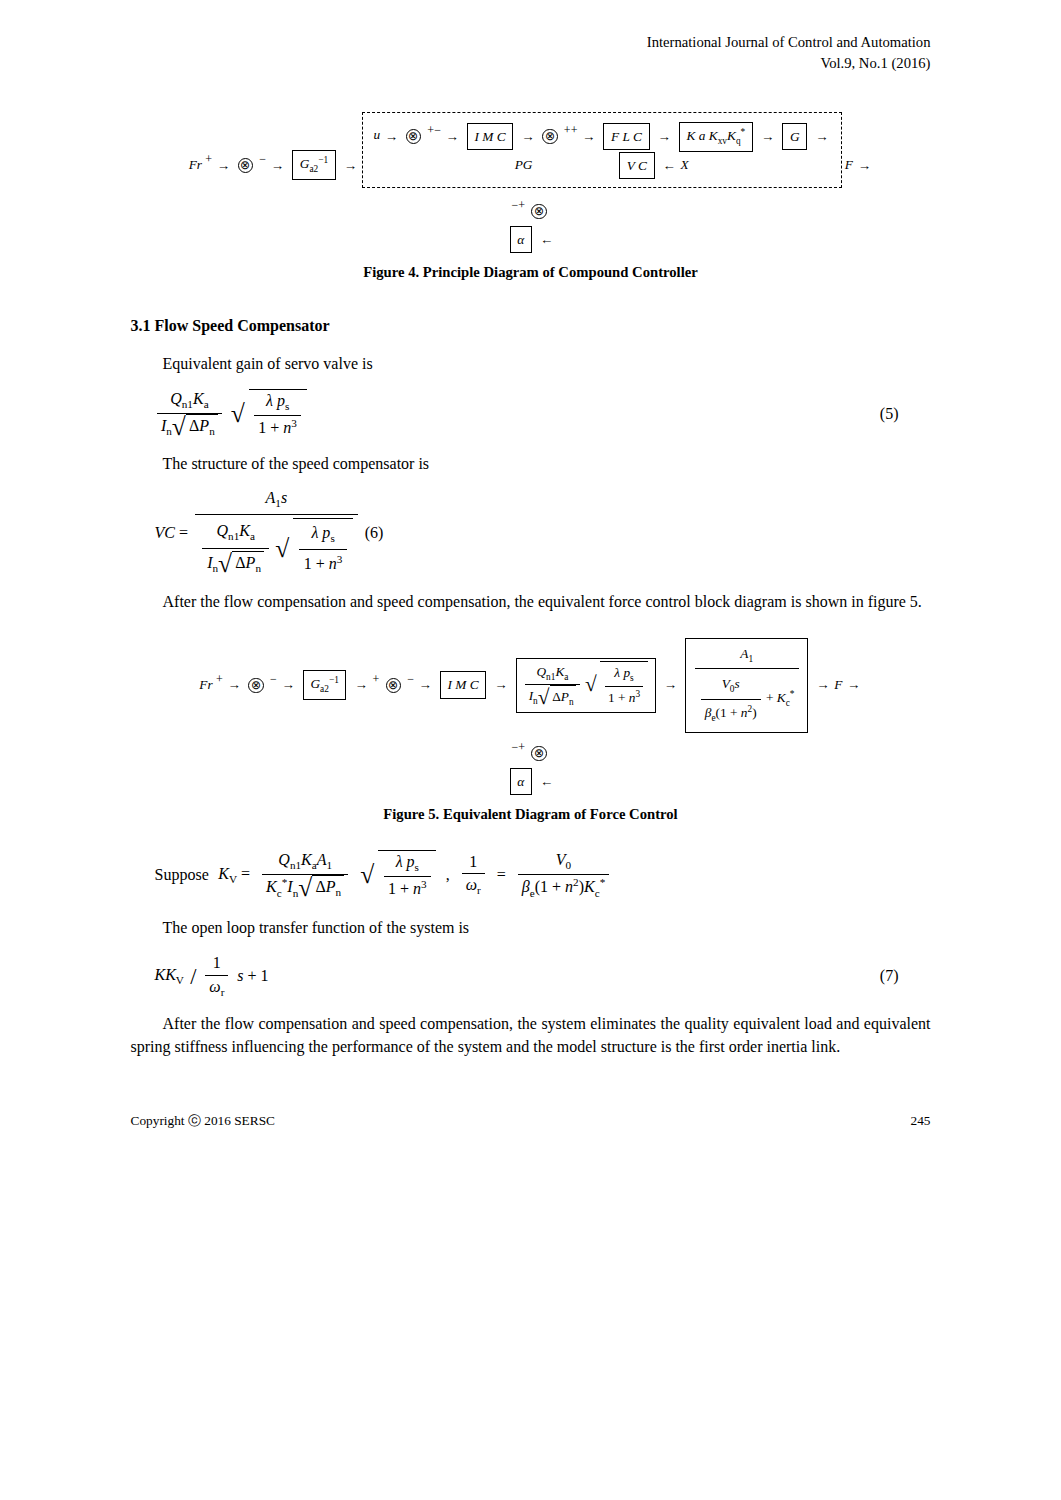International Journal of Control and Automation Vol.9, No.1 (2016)
Fr + → ⊗ − → Ga2−1 → u → ⊗ +− → I M C → ⊗ ++ → F L C → K a KxvKq* → G →
PG V C ← X F →
−+ ⊗
α ←
Figure 4. Principle Diagram of Compound Controller
3.1 Flow Speed Compensator
Equivalent gain of servo valve is
Qn1Ka In√ΔPn √ λ ps 1 + n3 (5)
The structure of the speed compensator is
VC = A1s Qn1Ka In√ΔPn √ λ ps 1 + n3 (6)
After the flow compensation and speed compensation, the equivalent force control block diagram is shown in figure 5.
Fr + → ⊗ − → Ga2−1 → + ⊗ − → I M C → Qn1Ka In√ΔPn √ λ ps 1 + n3 → A1 V0s βe(1 + n2) + Kc* → F →
−+ ⊗
α ←
Figure 5. Equivalent Diagram of Force Control
Suppose KV = Qn1KaA1 Kc*In√ΔPn √ λ ps 1 + n3 , 1 ωr = V0 βe(1 + n2)Kc*
The open loop transfer function of the system is
KKV / 1 ωr s + 1 (7)
After the flow compensation and speed compensation, the system eliminates the quality equivalent load and equivalent spring stiffness influencing the performance of the system and the model structure is the first order inertia link.
Copyright ⓒ 2016 SERSC 245